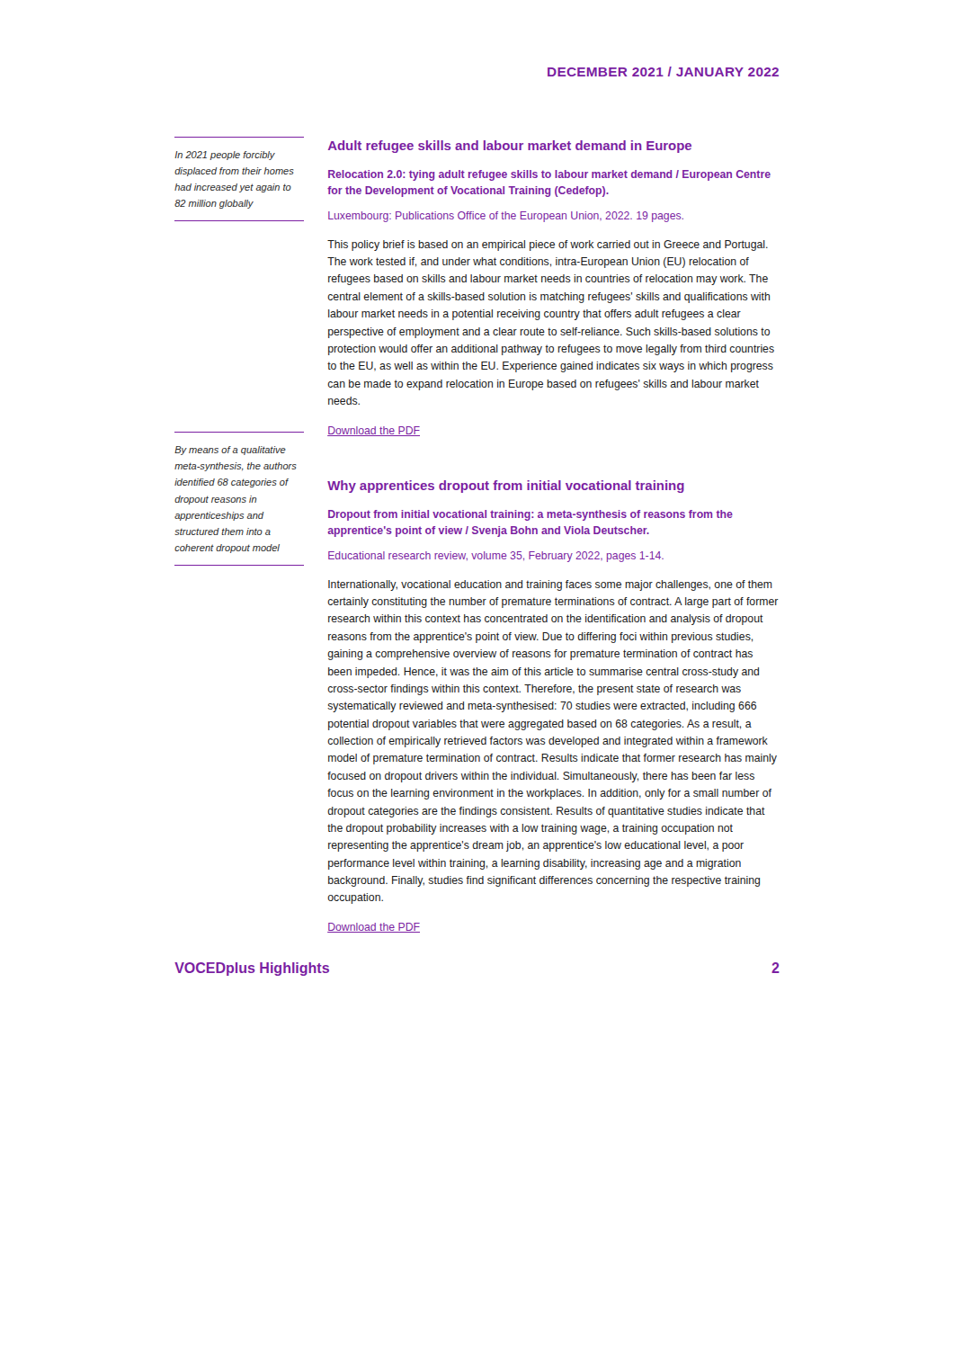DECEMBER 2021 / JANUARY 2022
In 2021 people forcibly displaced from their homes had increased yet again to 82 million globally
By means of a qualitative meta-synthesis, the authors identified 68 categories of dropout reasons in apprenticeships and structured them into a coherent dropout model
Adult refugee skills and labour market demand in Europe
Relocation 2.0: tying adult refugee skills to labour market demand / European Centre for the Development of Vocational Training (Cedefop).
Luxembourg: Publications Office of the European Union, 2022. 19 pages.
This policy brief is based on an empirical piece of work carried out in Greece and Portugal. The work tested if, and under what conditions, intra-European Union (EU) relocation of refugees based on skills and labour market needs in countries of relocation may work. The central element of a skills-based solution is matching refugees' skills and qualifications with labour market needs in a potential receiving country that offers adult refugees a clear perspective of employment and a clear route to self-reliance. Such skills-based solutions to protection would offer an additional pathway to refugees to move legally from third countries to the EU, as well as within the EU. Experience gained indicates six ways in which progress can be made to expand relocation in Europe based on refugees' skills and labour market needs.
Download the PDF
Why apprentices dropout from initial vocational training
Dropout from initial vocational training: a meta-synthesis of reasons from the apprentice's point of view / Svenja Bohn and Viola Deutscher.
Educational research review, volume 35, February 2022, pages 1-14.
Internationally, vocational education and training faces some major challenges, one of them certainly constituting the number of premature terminations of contract. A large part of former research within this context has concentrated on the identification and analysis of dropout reasons from the apprentice's point of view. Due to differing foci within previous studies, gaining a comprehensive overview of reasons for premature termination of contract has been impeded. Hence, it was the aim of this article to summarise central cross-study and cross-sector findings within this context. Therefore, the present state of research was systematically reviewed and meta-synthesised: 70 studies were extracted, including 666 potential dropout variables that were aggregated based on 68 categories. As a result, a collection of empirically retrieved factors was developed and integrated within a framework model of premature termination of contract. Results indicate that former research has mainly focused on dropout drivers within the individual. Simultaneously, there has been far less focus on the learning environment in the workplaces. In addition, only for a small number of dropout categories are the findings consistent. Results of quantitative studies indicate that the dropout probability increases with a low training wage, a training occupation not representing the apprentice's dream job, an apprentice's low educational level, a poor performance level within training, a learning disability, increasing age and a migration background. Finally, studies find significant differences concerning the respective training occupation.
Download the PDF
VOCEDplus Highlights
2